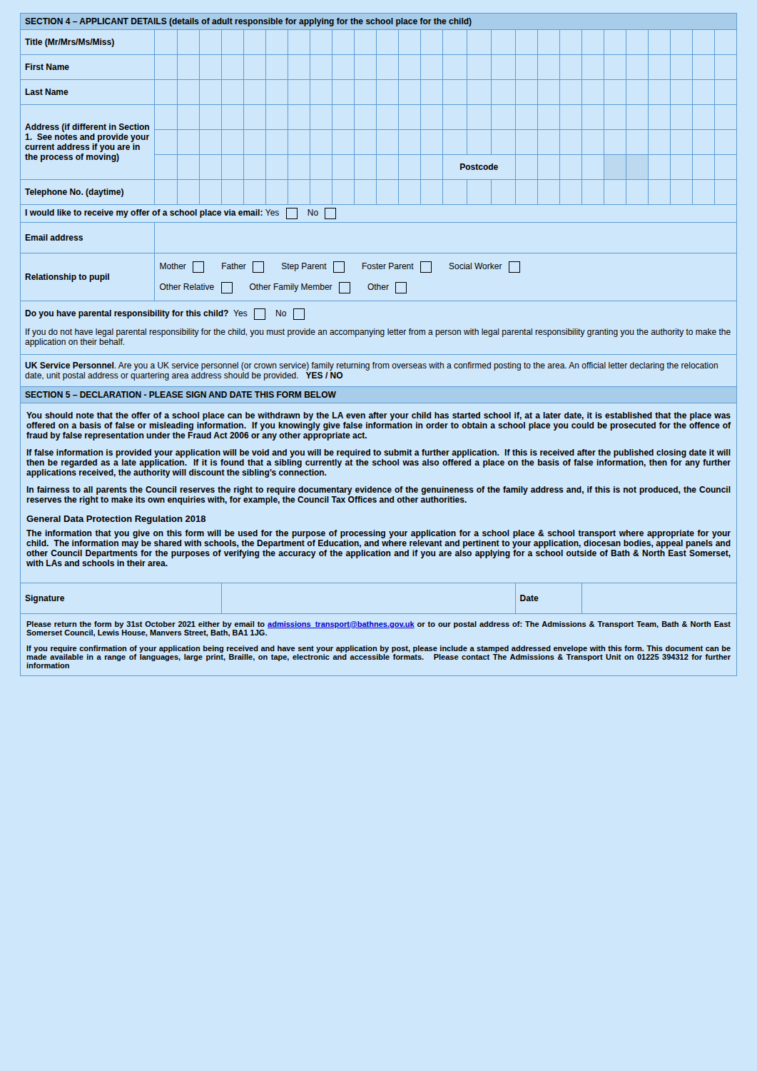| SECTION 4 – APPLICANT DETAILS (details of adult responsible for applying for the school place for the child) |
| Title (Mr/Mrs/Ms/Miss) | | | | | | | | | | | | | | | | | | | | | | | | | | |
| First Name | | | | | | | | | | | | | | | | | | | | | | | | | | |
| Last Name | | | | | | | | | | | | | | | | | | | | | | | | | | |
| Address (if different in Section 1. See notes and provide your current address if you are in the process of moving) | | | | | | | | | | | | | | | | | | | | | | | | | | |
| | | | | | | | | | | | | | Postcode | | | | | | | | | | |
| Telephone No. (daytime) | | | | | | | | | | | | | | | | | | | | | | | | | | |
| I would like to receive my offer of a school place via email: Yes No |
| Email address | |
| Relationship to pupil | Mother Father Step Parent Foster Parent Social Worker Other Relative Other Family Member Other |
| Do you have parental responsibility for this child? Yes No If you do not have legal parental responsibility for the child, you must provide an accompanying letter from a person with legal parental responsibility granting you the authority to make the application on their behalf. |
| UK Service Personnel . Are you a UK service personnel (or crown service) family returning from overseas with a confirmed posting to the area. An official letter declaring the relocation date, unit postal address or quartering area address should be provided. YES / NO |
| SECTION 5 – DECLARATION - PLEASE SIGN AND DATE THIS FORM BELOW |
| You should note that the offer of a school place can be withdrawn by the LA even after your child has started school if, at a later date, it is established that the place was offered on a basis of false or misleading information. If you knowingly give false information in order to obtain a school place you could be prosecuted for the offence of fraud by false representation under the Fraud Act 2006 or any other appropriate act. If false information is provided your application will be void and you will be required to submit a further application. If this is received after the published closing date it will then be regarded as a late application. If it is found that a sibling currently at the school was also offered a place on the basis of false information, then for any further applications received, the authority will discount the sibling’s connection. In fairness to all parents the Council reserves the right to require documentary evidence of the genuineness of the family address and, if this is not produced, the Council reserves the right to make its own enquiries with, for example, the Council Tax Offices and other authorities. General Data Protection Regulation 2018 The information that you give on this form will be used for the purpose of processing your application for a school place & school transport where appropriate for your child. The information may be shared with schools, the Department of Education, and where relevant and pertinent to your application, diocesan bodies, appeal panels and other Council Departments for the purposes of verifying the accuracy of the application and if you are also applying for a school outside of Bath & North East Somerset, with LAs and schools in their area. |
| Signature | | Date | |
| Please return the form by 31st October 2021 either by email to admissions_transport@bathnes.gov.uk or to our postal address of: The Admissions & Transport Team, Bath & North East Somerset Council, Lewis House, Manvers Street, Bath, BA1 1JG. If you require confirmation of your application being received and have sent your application by post, please include a stamped addressed envelope with this form. This document can be made available in a range of languages, large print, Braille, on tape, electronic and accessible formats. Please contact The Admissions & Transport Unit on 01225 394312 for further information |